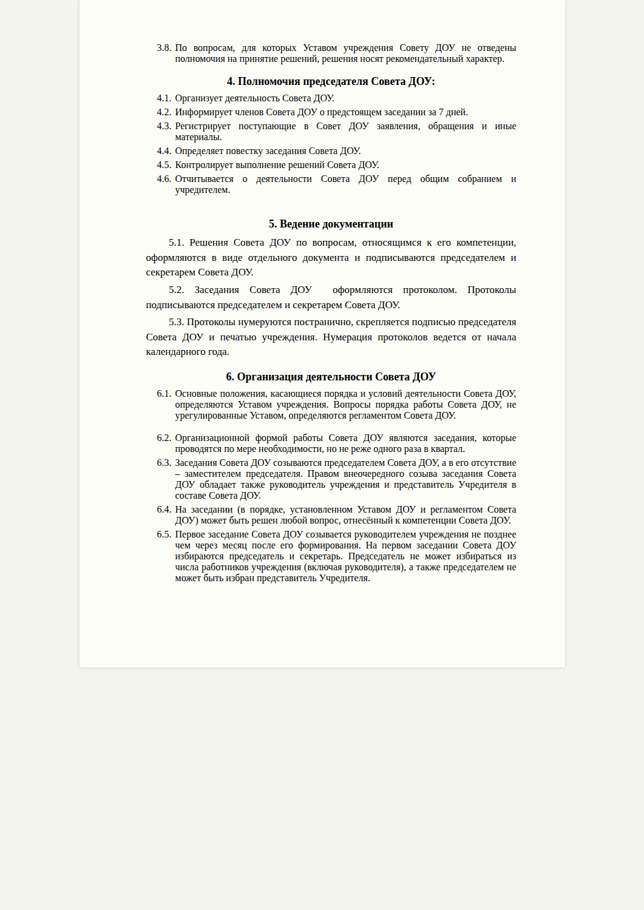3.8.
По вопросам, для которых Уставом учреждения Совету ДОУ не отведены полномочия на принятие решений, решения носят рекомендательный характер.
4. Полномочия председателя Совета ДОУ:
4.1.
Организует деятельность Совета ДОУ.
4.2.
Информирует членов Совета ДОУ о предстоящем заседании за 7 дней.
4.3.
Регистрирует поступающие в Совет ДОУ заявления, обращения и иные материалы.
4.4.
Определяет повестку заседания Совета ДОУ.
4.5.
Контролирует выполнение решений Совета ДОУ.
4.6.
Отчитывается о деятельности Совета ДОУ перед общим собранием и учредителем.
5. Ведение документации
5.1. Решения Совета ДОУ по вопросам, относящимся к его компетенции, оформляются в виде отдельного документа и подписываются председателем и секретарем Совета ДОУ.
5.2. Заседания Совета ДОУ оформляются протоколом. Протоколы подписываются председателем и секретарем Совета ДОУ.
5.3. Протоколы нумеруются постранично, скрепляется подписью председателя Совета ДОУ и печатью учреждения. Нумерация протоколов ведется от начала календарного года.
6. Организация деятельности Совета ДОУ
6.1.
Основные положения, касающиеся порядка и условий деятельности Совета ДОУ, определяются Уставом учреждения. Вопросы порядка работы Совета ДОУ, не урегулированные Уставом, определяются регламентом Совета ДОУ.
6.2.
Организационной формой работы Совета ДОУ являются заседания, которые проводятся по мере необходимости, но не реже одного раза в квартал.
6.3.
Заседания Совета ДОУ созываются председателем Совета ДОУ, а в его отсутствие – заместителем председателя. Правом внеочередного созыва заседания Совета ДОУ обладает также руководитель учреждения и представитель Учредителя в составе Совета ДОУ.
6.4.
На заседании (в порядке, установленном Уставом ДОУ и регламентом Совета ДОУ) может быть решен любой вопрос, отнесённый к компетенции Совета ДОУ.
6.5.
Первое заседание Совета ДОУ созывается руководителем учреждения не позднее чем через месяц после его формирования. На первом заседании Совета ДОУ избираются председатель и секретарь. Председатель не может избираться из числа работников учреждения (включая руководителя), а также председателем не может быть избран представитель Учредителя.